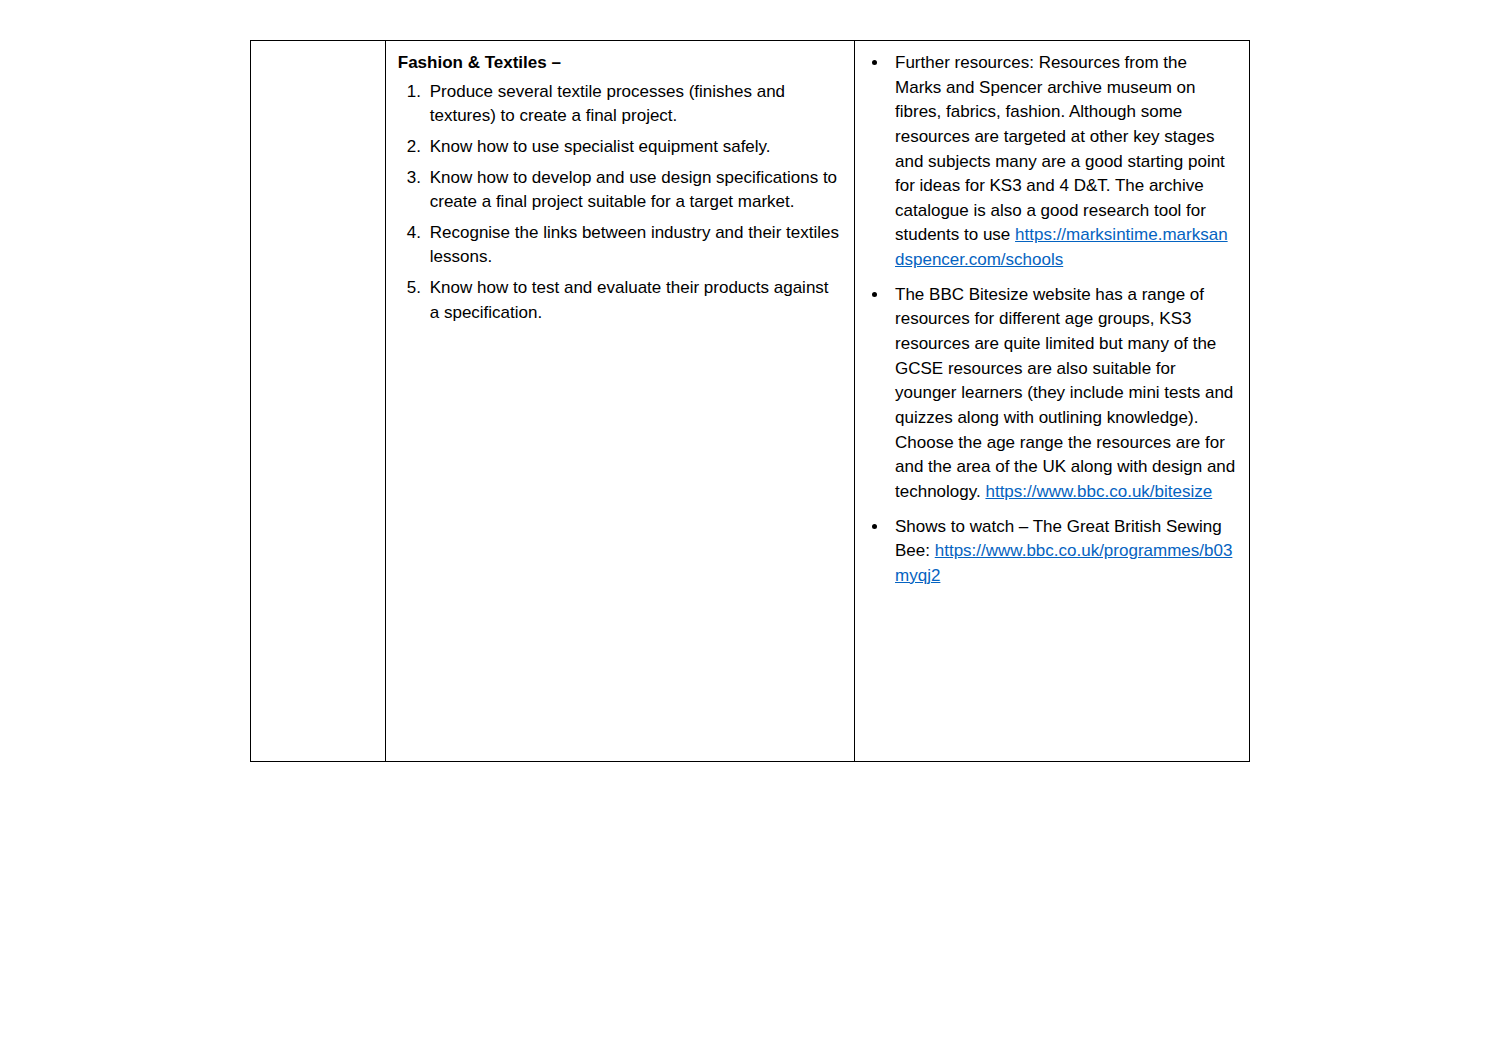| | Fashion & Textiles – Produce several textile processes (finishes and textures) to create a final project. Know how to use specialist equipment safely. Know how to develop and use design specifications to create a final project suitable for a target market. Recognise the links between industry and their textiles lessons. Know how to test and evaluate their products against a specification. | Further resources: Resources from the Marks and Spencer archive museum on fibres, fabrics, fashion. Although some resources are targeted at other key stages and subjects many are a good starting point for ideas for KS3 and 4 D&T. The archive catalogue is also a good research tool for students to use https://marksintime.marksandspencer.com/schools The BBC Bitesize website has a range of resources for different age groups, KS3 resources are quite limited but many of the GCSE resources are also suitable for younger learners (they include mini tests and quizzes along with outlining knowledge). Choose the age range the resources are for and the area of the UK along with design and technology. https://www.bbc.co.uk/bitesize Shows to watch – The Great British Sewing Bee: https://www.bbc.co.uk/programmes/b03myqj2 |